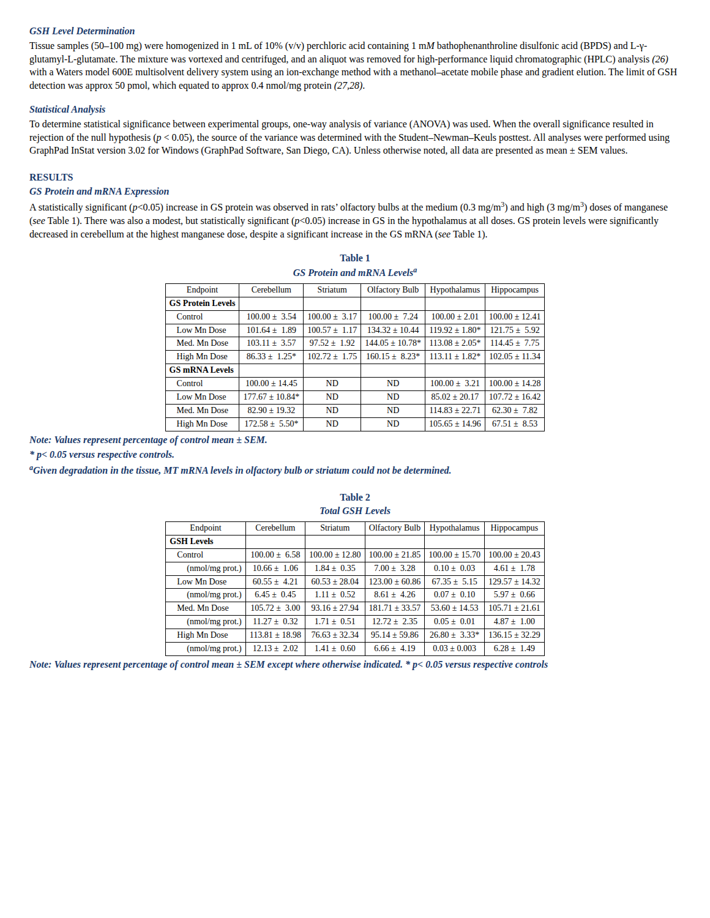GSH Level Determination
Tissue samples (50–100 mg) were homogenized in 1 mL of 10% (v/v) perchloric acid containing 1 mM bathophenanthroline disulfonic acid (BPDS) and L-γ-glutamyl-L-glutamate. The mixture was vortexed and centrifuged, and an aliquot was removed for high-performance liquid chromatographic (HPLC) analysis (26) with a Waters model 600E multisolvent delivery system using an ion-exchange method with a methanol–acetate mobile phase and gradient elution. The limit of GSH detection was approx 50 pmol, which equated to approx 0.4 nmol/mg protein (27,28).
Statistical Analysis
To determine statistical significance between experimental groups, one-way analysis of variance (ANOVA) was used. When the overall significance resulted in rejection of the null hypothesis (p < 0.05), the source of the variance was determined with the Student–Newman–Keuls posttest. All analyses were performed using GraphPad InStat version 3.02 for Windows (GraphPad Software, San Diego, CA). Unless otherwise noted, all data are presented as mean ± SEM values.
RESULTS
GS Protein and mRNA Expression
A statistically significant (p<0.05) increase in GS protein was observed in rats’ olfactory bulbs at the medium (0.3 mg/m3) and high (3 mg/m3) doses of manganese (see Table 1). There was also a modest, but statistically significant (p<0.05) increase in GS in the hypothalamus at all doses. GS protein levels were significantly decreased in cerebellum at the highest manganese dose, despite a significant increase in the GS mRNA (see Table 1).
Table 1
GS Protein and mRNA Levelsa
| Endpoint | Cerebellum | Striatum | Olfactory Bulb | Hypothalamus | Hippocampus |
| --- | --- | --- | --- | --- | --- |
| GS Protein Levels | | | | | |
| Control | 100.00 ± 3.54 | 100.00 ± 3.17 | 100.00 ± 7.24 | 100.00 ± 2.01 | 100.00 ± 12.41 |
| Low Mn Dose | 101.64 ± 1.89 | 100.57 ± 1.17 | 134.32 ± 10.44 | 119.92 ± 1.80* | 121.75 ± 5.92 |
| Med. Mn Dose | 103.11 ± 3.57 | 97.52 ± 1.92 | 144.05 ± 10.78* | 113.08 ± 2.05* | 114.45 ± 7.75 |
| High Mn Dose | 86.33 ± 1.25* | 102.72 ± 1.75 | 160.15 ± 8.23* | 113.11 ± 1.82* | 102.05 ± 11.34 |
| GS mRNA Levels | | | | | |
| Control | 100.00 ± 14.45 | ND | ND | 100.00 ± 3.21 | 100.00 ± 14.28 |
| Low Mn Dose | 177.67 ± 10.84* | ND | ND | 85.02 ± 20.17 | 107.72 ± 16.42 |
| Med. Mn Dose | 82.90 ± 19.32 | ND | ND | 114.83 ± 22.71 | 62.30 ± 7.82 |
| High Mn Dose | 172.58 ± 5.50* | ND | ND | 105.65 ± 14.96 | 67.51 ± 8.53 |
Note: Values represent percentage of control mean ± SEM.
* p< 0.05 versus respective controls.
aGiven degradation in the tissue, MT mRNA levels in olfactory bulb or striatum could not be determined.
Table 2
Total GSH Levels
| Endpoint | Cerebellum | Striatum | Olfactory Bulb | Hypothalamus | Hippocampus |
| --- | --- | --- | --- | --- | --- |
| GSH Levels | | | | | |
| Control | 100.00 ± 6.58 | 100.00 ± 12.80 | 100.00 ± 21.85 | 100.00 ± 15.70 | 100.00 ± 20.43 |
| (nmol/mg prot.) | 10.66 ± 1.06 | 1.84 ± 0.35 | 7.00 ± 3.28 | 0.10 ± 0.03 | 4.61 ± 1.78 |
| Low Mn Dose | 60.55 ± 4.21 | 60.53 ± 28.04 | 123.00 ± 60.86 | 67.35 ± 5.15 | 129.57 ± 14.32 |
| (nmol/mg prot.) | 6.45 ± 0.45 | 1.11 ± 0.52 | 8.61 ± 4.26 | 0.07 ± 0.10 | 5.97 ± 0.66 |
| Med. Mn Dose | 105.72 ± 3.00 | 93.16 ± 27.94 | 181.71 ± 33.57 | 53.60 ± 14.53 | 105.71 ± 21.61 |
| (nmol/mg prot.) | 11.27 ± 0.32 | 1.71 ± 0.51 | 12.72 ± 2.35 | 0.05 ± 0.01 | 4.87 ± 1.00 |
| High Mn Dose | 113.81 ± 18.98 | 76.63 ± 32.34 | 95.14 ± 59.86 | 26.80 ± 3.33* | 136.15 ± 32.29 |
| (nmol/mg prot.) | 12.13 ± 2.02 | 1.41 ± 0.60 | 6.66 ± 4.19 | 0.03 ± 0.003 | 6.28 ± 1.49 |
Note: Values represent percentage of control mean ± SEM except where otherwise indicated. * p< 0.05 versus respective controls